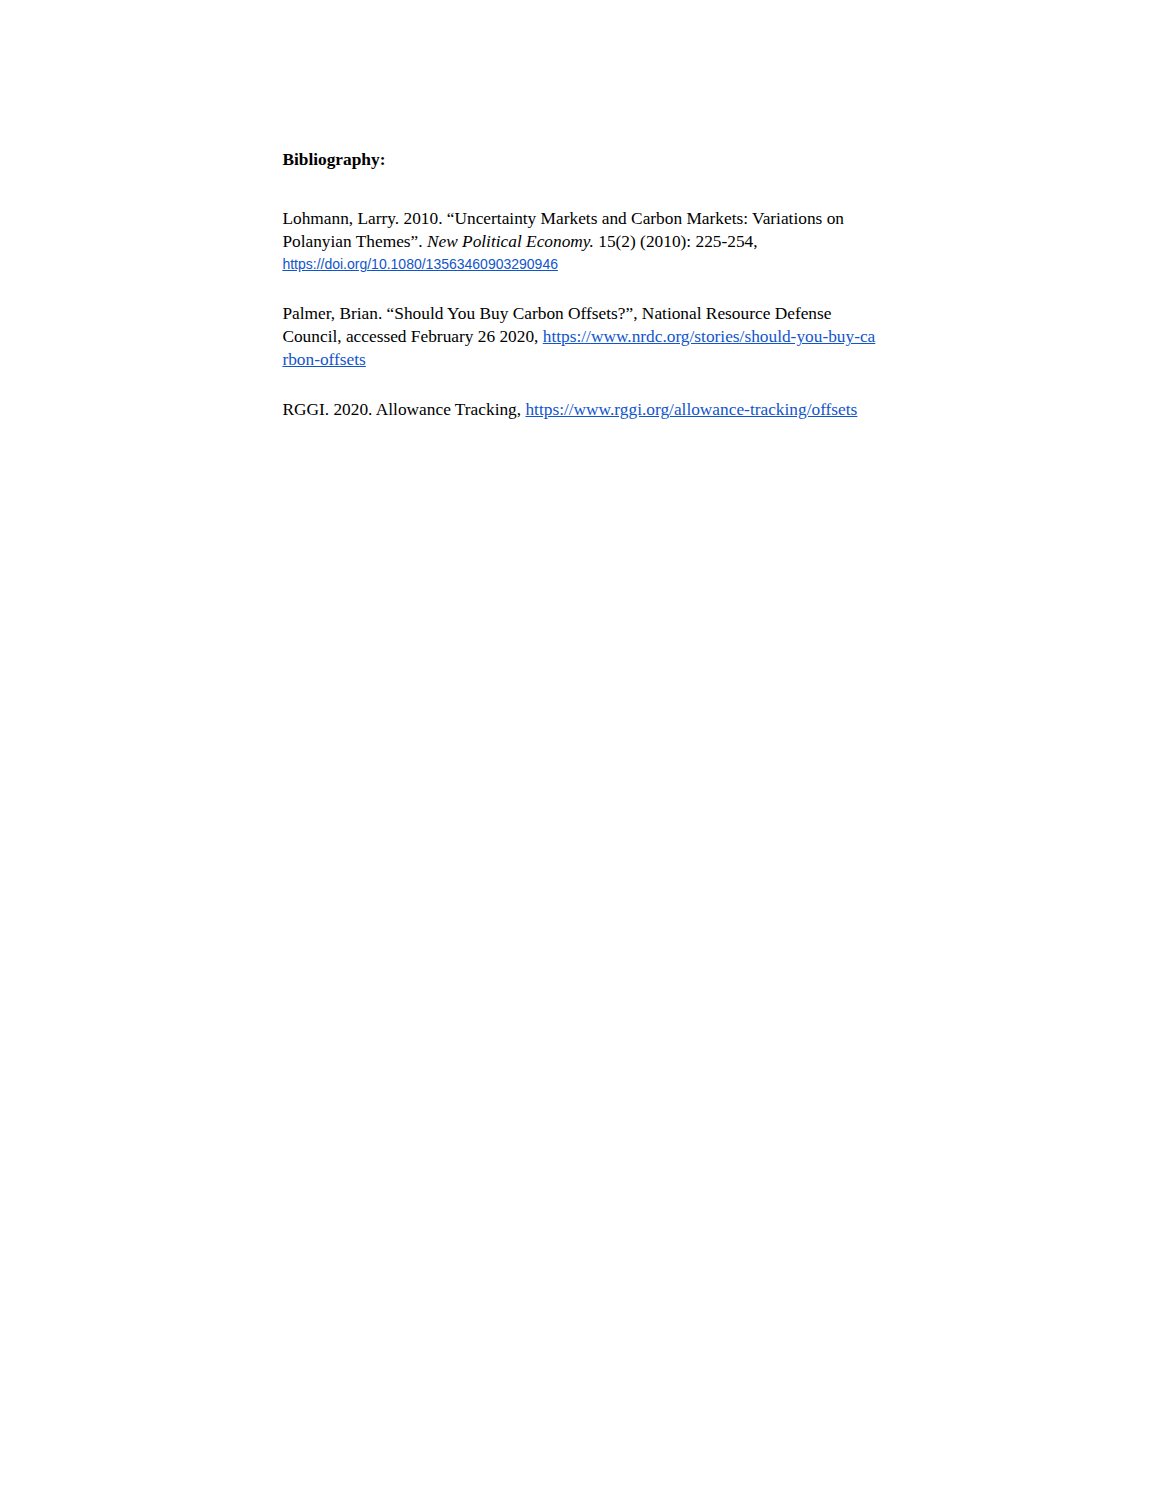Bibliography:
Lohmann, Larry. 2010. “Uncertainty Markets and Carbon Markets: Variations on Polanyian Themes”. New Political Economy. 15(2) (2010): 225-254,
https://doi.org/10.1080/13563460903290946
Palmer, Brian. “Should You Buy Carbon Offsets?”, National Resource Defense Council, accessed February 26 2020, https://www.nrdc.org/stories/should-you-buy-carbon-offsets
RGGI. 2020. Allowance Tracking, https://www.rggi.org/allowance-tracking/offsets